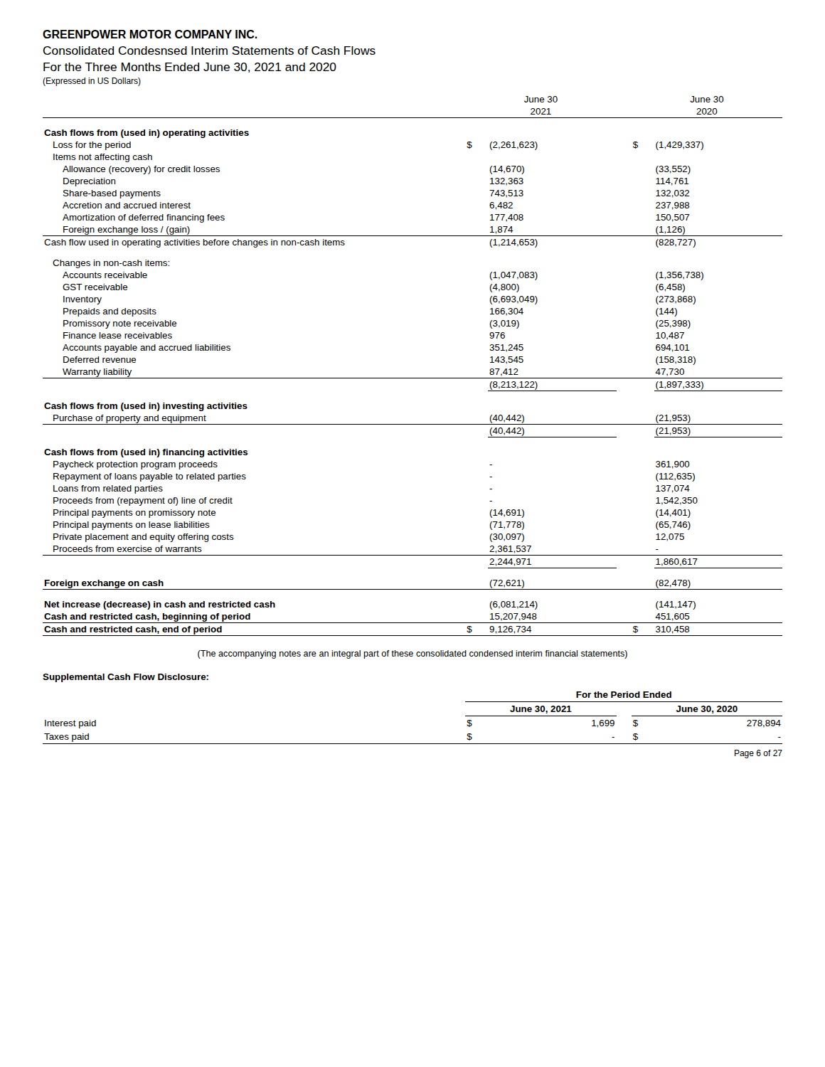GREENPOWER MOTOR COMPANY INC.
Consolidated Condesnsed Interim Statements of Cash Flows
For the Three Months Ended June 30, 2021 and 2020
(Expressed in US Dollars)
| | June 30 | | June 30 |
| | 2021 | | 2020 |
| Cash flows from (used in) operating activities | | | | | |
| Loss for the period | $ | (2,261,623) | | $ | (1,429,337) |
| Items not affecting cash | | | | | |
| Allowance (recovery) for credit losses | | (14,670) | | | (33,552) |
| Depreciation | | 132,363 | | | 114,761 |
| Share-based payments | | 743,513 | | | 132,032 |
| Accretion and accrued interest | | 6,482 | | | 237,988 |
| Amortization of deferred financing fees | | 177,408 | | | 150,507 |
| Foreign exchange loss / (gain) | | 1,874 | | | (1,126) |
| Cash flow used in operating activities before changes in non-cash items | | (1,214,653) | | | (828,727) |
| Changes in non-cash items: | | | | | |
| Accounts receivable | | (1,047,083) | | | (1,356,738) |
| GST receivable | | (4,800) | | | (6,458) |
| Inventory | | (6,693,049) | | | (273,868) |
| Prepaids and deposits | | 166,304 | | | (144) |
| Promissory note receivable | | (3,019) | | | (25,398) |
| Finance lease receivables | | 976 | | | 10,487 |
| Accounts payable and accrued liabilities | | 351,245 | | | 694,101 |
| Deferred revenue | | 143,545 | | | (158,318) |
| Warranty liability | | 87,412 | | | 47,730 |
| | | (8,213,122) | | | (1,897,333) |
| Cash flows from (used in) investing activities | | | | | |
| Purchase of property and equipment | | (40,442) | | | (21,953) |
| | | (40,442) | | | (21,953) |
| Cash flows from (used in) financing activities | | | | | |
| Paycheck protection program proceeds | | - | | | 361,900 |
| Repayment of loans payable to related parties | | - | | | (112,635) |
| Loans from related parties | | - | | | 137,074 |
| Proceeds from (repayment of) line of credit | | - | | | 1,542,350 |
| Principal payments on promissory note | | (14,691) | | | (14,401) |
| Principal payments on lease liabilities | | (71,778) | | | (65,746) |
| Private placement and equity offering costs | | (30,097) | | | 12,075 |
| Proceeds from exercise of warrants | | 2,361,537 | | | - |
| | | 2,244,971 | | | 1,860,617 |
| Foreign exchange on cash | | (72,621) | | | (82,478) |
| Net increase (decrease) in cash and restricted cash | | (6,081,214) | | | (141,147) |
| Cash and restricted cash, beginning of period | | 15,207,948 | | | 451,605 |
| Cash and restricted cash, end of period | $ | 9,126,734 | | $ | 310,458 |
(The accompanying notes are an integral part of these consolidated condensed interim financial statements)
Supplemental Cash Flow Disclosure:
| | For the Period Ended |
| | June 30, 2021 | | June 30, 2020 |
| Interest paid | $ | 1,699 | | $ | 278,894 |
| Taxes paid | $ | - | | $ | - |
Page 6 of 27